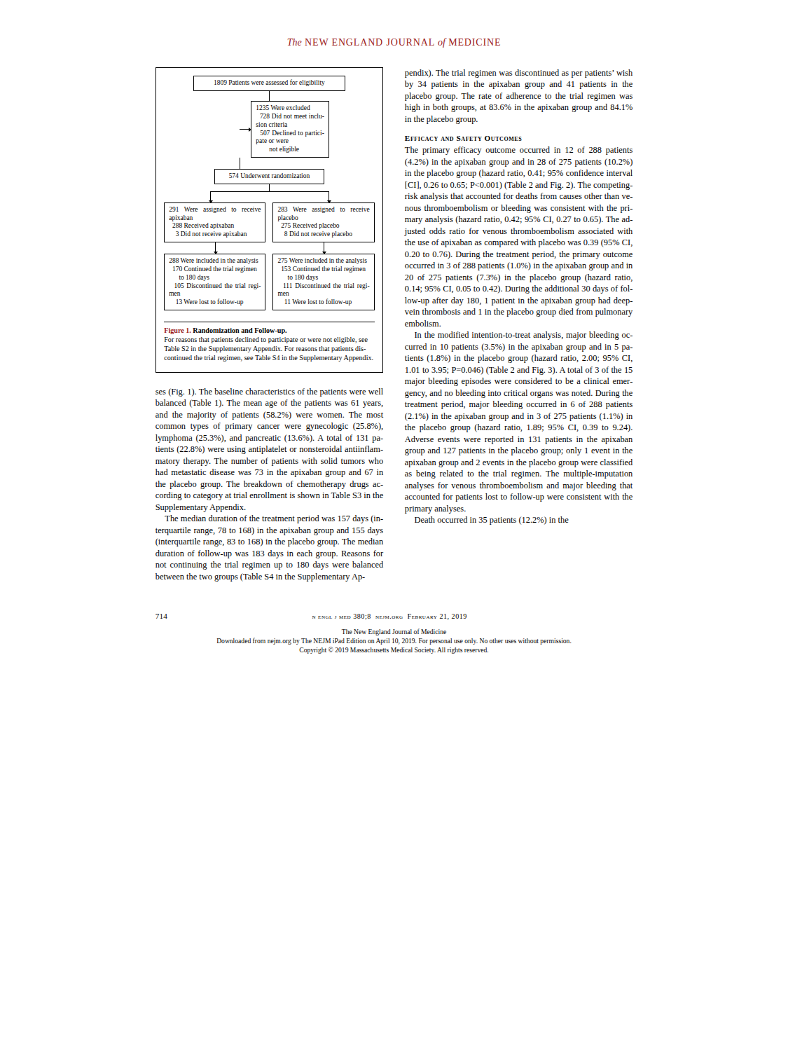The NEW ENGLAND JOURNAL of MEDICINE
1809 Patients were assessed for eligibility
1235 Were excluded
728 Did not meet inclusion criteria
507 Declined to participate or were
not eligible
574 Underwent randomization
291 Were assigned to receive apixaban
288 Received apixaban
3 Did not receive apixaban
283 Were assigned to receive placebo
275 Received placebo
8 Did not receive placebo
288 Were included in the analysis
170 Continued the trial regimen
to 180 days
105 Discontinued the trial regimen
13 Were lost to follow-up
275 Were included in the analysis
153 Continued the trial regimen
to 180 days
111 Discontinued the trial regimen
11 Were lost to follow-up
Figure 1. Randomization and Follow-up.
For reasons that patients declined to participate or were not eligible, see Table S2 in the Supplementary Appendix. For reasons that patients discontinued the trial regimen, see Table S4 in the Supplementary Appendix.
ses (Fig. 1). The baseline characteristics of the patients were well balanced (Table 1). The mean age of the patients was 61 years, and the majority of patients (58.2%) were women. The most common types of primary cancer were gynecologic (25.8%), lymphoma (25.3%), and pancreatic (13.6%). A total of 131 patients (22.8%) were using antiplatelet or nonsteroidal antiinflammatory therapy. The number of patients with solid tumors who had metastatic disease was 73 in the apixaban group and 67 in the placebo group. The breakdown of chemotherapy drugs according to category at trial enrollment is shown in Table S3 in the Supplementary Appendix.
The median duration of the treatment period was 157 days (interquartile range, 78 to 168) in the apixaban group and 155 days (interquartile range, 83 to 168) in the placebo group. The median duration of follow-up was 183 days in each group. Reasons for not continuing the trial regimen up to 180 days were balanced between the two groups (Table S4 in the Supplementary Ap-
pendix). The trial regimen was discontinued as per patients’ wish by 34 patients in the apixaban group and 41 patients in the placebo group. The rate of adherence to the trial regimen was high in both groups, at 83.6% in the apixaban group and 84.1% in the placebo group.
Efficacy and Safety Outcomes
The primary efficacy outcome occurred in 12 of 288 patients (4.2%) in the apixaban group and in 28 of 275 patients (10.2%) in the placebo group (hazard ratio, 0.41; 95% confidence interval [CI], 0.26 to 0.65; P<0.001) (Table 2 and Fig. 2). The competing-risk analysis that accounted for deaths from causes other than venous thromboembolism or bleeding was consistent with the primary analysis (hazard ratio, 0.42; 95% CI, 0.27 to 0.65). The adjusted odds ratio for venous thromboembolism associated with the use of apixaban as compared with placebo was 0.39 (95% CI, 0.20 to 0.76). During the treatment period, the primary outcome occurred in 3 of 288 patients (1.0%) in the apixaban group and in 20 of 275 patients (7.3%) in the placebo group (hazard ratio, 0.14; 95% CI, 0.05 to 0.42). During the additional 30 days of follow-up after day 180, 1 patient in the apixaban group had deep-vein thrombosis and 1 in the placebo group died from pulmonary embolism.
In the modified intention-to-treat analysis, major bleeding occurred in 10 patients (3.5%) in the apixaban group and in 5 patients (1.8%) in the placebo group (hazard ratio, 2.00; 95% CI, 1.01 to 3.95; P=0.046) (Table 2 and Fig. 3). A total of 3 of the 15 major bleeding episodes were considered to be a clinical emergency, and no bleeding into critical organs was noted. During the treatment period, major bleeding occurred in 6 of 288 patients (2.1%) in the apixaban group and in 3 of 275 patients (1.1%) in the placebo group (hazard ratio, 1.89; 95% CI, 0.39 to 9.24). Adverse events were reported in 131 patients in the apixaban group and 127 patients in the placebo group; only 1 event in the apixaban group and 2 events in the placebo group were classified as being related to the trial regimen. The multiple-imputation analyses for venous thromboembolism and major bleeding that accounted for patients lost to follow-up were consistent with the primary analyses.
Death occurred in 35 patients (12.2%) in the
714 n engl j med 380;8 nejm.org February 21, 2019
The New England Journal of Medicine
Downloaded from nejm.org by The NEJM iPad Edition on April 10, 2019. For personal use only. No other uses without permission.
Copyright © 2019 Massachusetts Medical Society. All rights reserved.